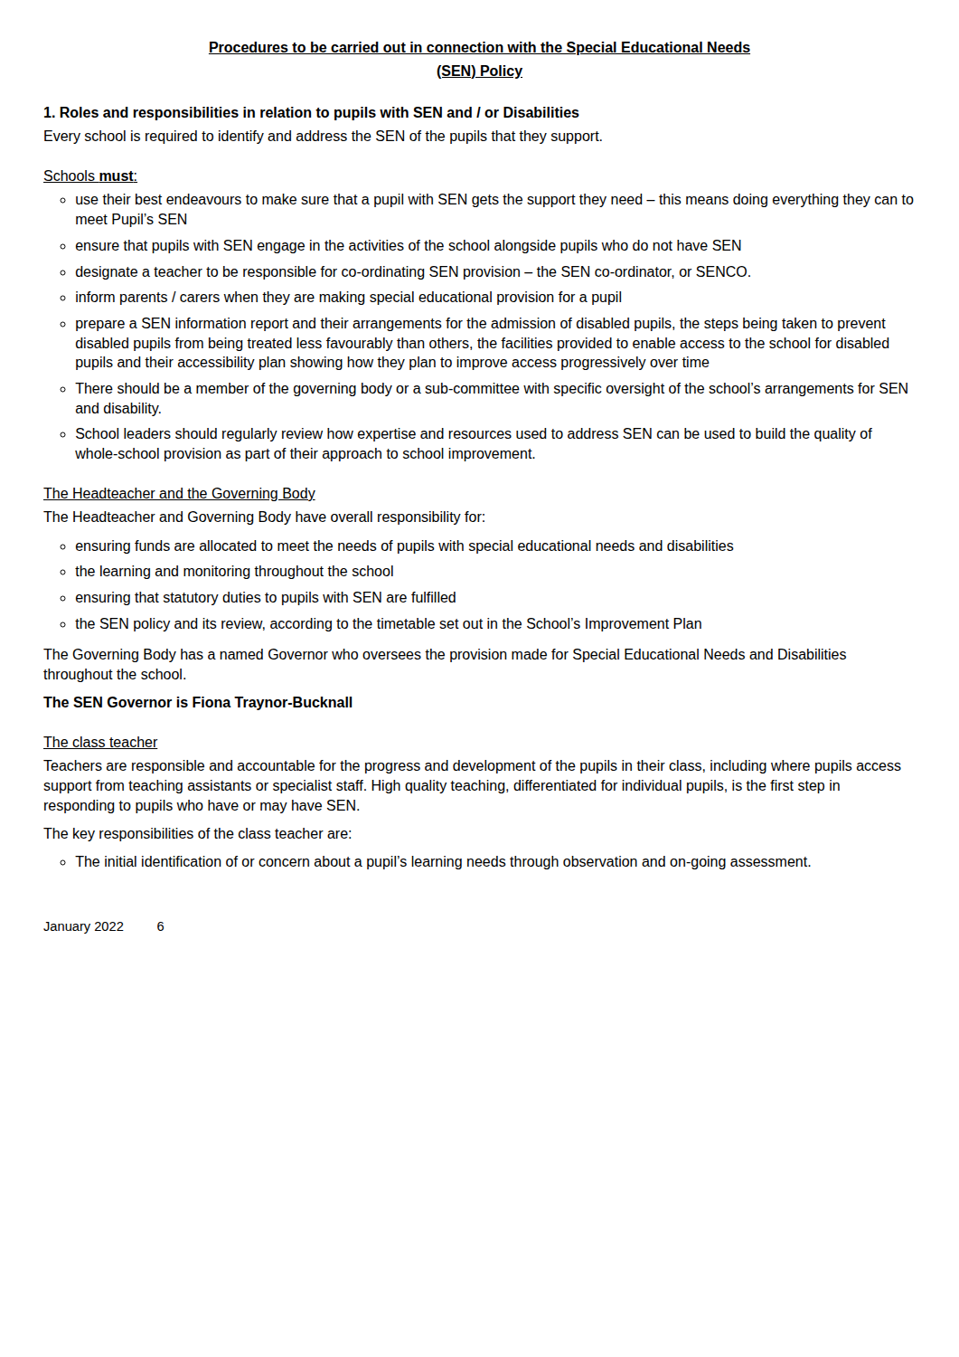Procedures to be carried out in connection with the Special Educational Needs
(SEN) Policy
1. Roles and responsibilities in relation to pupils with SEN and / or Disabilities
Every school is required to identify and address the SEN of the pupils that they support.
Schools must:
use their best endeavours to make sure that a pupil with SEN gets the support they need – this means doing everything they can to meet Pupil’s SEN
ensure that pupils with SEN engage in the activities of the school alongside pupils who do not have SEN
designate a teacher to be responsible for co-ordinating SEN provision – the SEN co-ordinator, or SENCO.
inform parents / carers when they are making special educational provision for a pupil
prepare a SEN information report and their arrangements for the admission of disabled pupils, the steps being taken to prevent disabled pupils from being treated less favourably than others, the facilities provided to enable access to the school for disabled pupils and their accessibility plan showing how they plan to improve access progressively over time
There should be a member of the governing body or a sub-committee with specific oversight of the school’s arrangements for SEN and disability.
School leaders should regularly review how expertise and resources used to address SEN can be used to build the quality of whole-school provision as part of their approach to school improvement.
The Headteacher and the Governing Body
The Headteacher and Governing Body have overall responsibility for:
ensuring funds are allocated to meet the needs of pupils with special educational needs and disabilities
the learning and monitoring throughout the school
ensuring that statutory duties to pupils with SEN are fulfilled
the SEN policy and its review, according to the timetable set out in the School’s Improvement Plan
The Governing Body has a named Governor who oversees the provision made for Special Educational Needs and Disabilities throughout the school.
The SEN Governor is Fiona Traynor-Bucknall
The class teacher
Teachers are responsible and accountable for the progress and development of the pupils in their class, including where pupils access support from teaching assistants or specialist staff. High quality teaching, differentiated for individual pupils, is the first step in responding to pupils who have or may have SEN.
The key responsibilities of the class teacher are:
The initial identification of or concern about a pupil’s learning needs through observation and on-going assessment.
January 2022 6